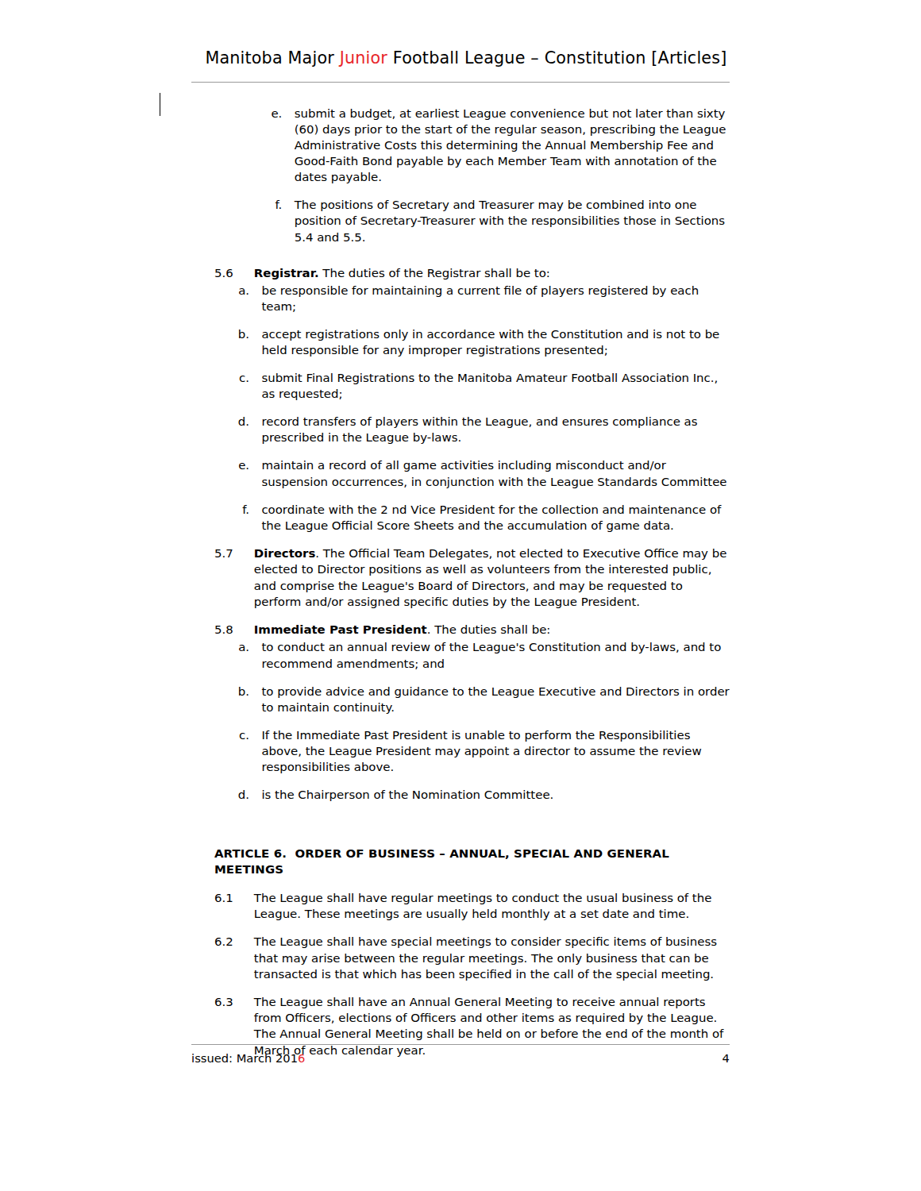Manitoba Major Junior Football League – Constitution [Articles]
e. submit a budget, at earliest League convenience but not later than sixty (60) days prior to the start of the regular season, prescribing the League Administrative Costs this determining the Annual Membership Fee and Good-Faith Bond payable by each Member Team with annotation of the dates payable.
f. The positions of Secretary and Treasurer may be combined into one position of Secretary-Treasurer with the responsibilities those in Sections 5.4 and 5.5.
5.6
Registrar. The duties of the Registrar shall be to:
a. be responsible for maintaining a current file of players registered by each team;
b. accept registrations only in accordance with the Constitution and is not to be held responsible for any improper registrations presented;
c. submit Final Registrations to the Manitoba Amateur Football Association Inc., as requested;
d. record transfers of players within the League, and ensures compliance as prescribed in the League by-laws.
e. maintain a record of all game activities including misconduct and/or suspension occurrences, in conjunction with the League Standards Committee
f. coordinate with the 2 nd Vice President for the collection and maintenance of the League Official Score Sheets and the accumulation of game data.
5.7
Directors. The Official Team Delegates, not elected to Executive Office may be elected to Director positions as well as volunteers from the interested public, and comprise the League's Board of Directors, and may be requested to perform and/or assigned specific duties by the League President.
5.8
Immediate Past President. The duties shall be:
a. to conduct an annual review of the League's Constitution and by-laws, and to recommend amendments; and
b. to provide advice and guidance to the League Executive and Directors in order to maintain continuity.
c. If the Immediate Past President is unable to perform the Responsibilities above, the League President may appoint a director to assume the review responsibilities above.
d. is the Chairperson of the Nomination Committee.
ARTICLE 6. ORDER OF BUSINESS – ANNUAL, SPECIAL AND GENERAL MEETINGS
6.1
The League shall have regular meetings to conduct the usual business of the League. These meetings are usually held monthly at a set date and time.
6.2
The League shall have special meetings to consider specific items of business that may arise between the regular meetings. The only business that can be transacted is that which has been specified in the call of the special meeting.
6.3
The League shall have an Annual General Meeting to receive annual reports from Officers, elections of Officers and other items as required by the League. The Annual General Meeting shall be held on or before the end of the month of March of each calendar year.
issued: March 2016
4